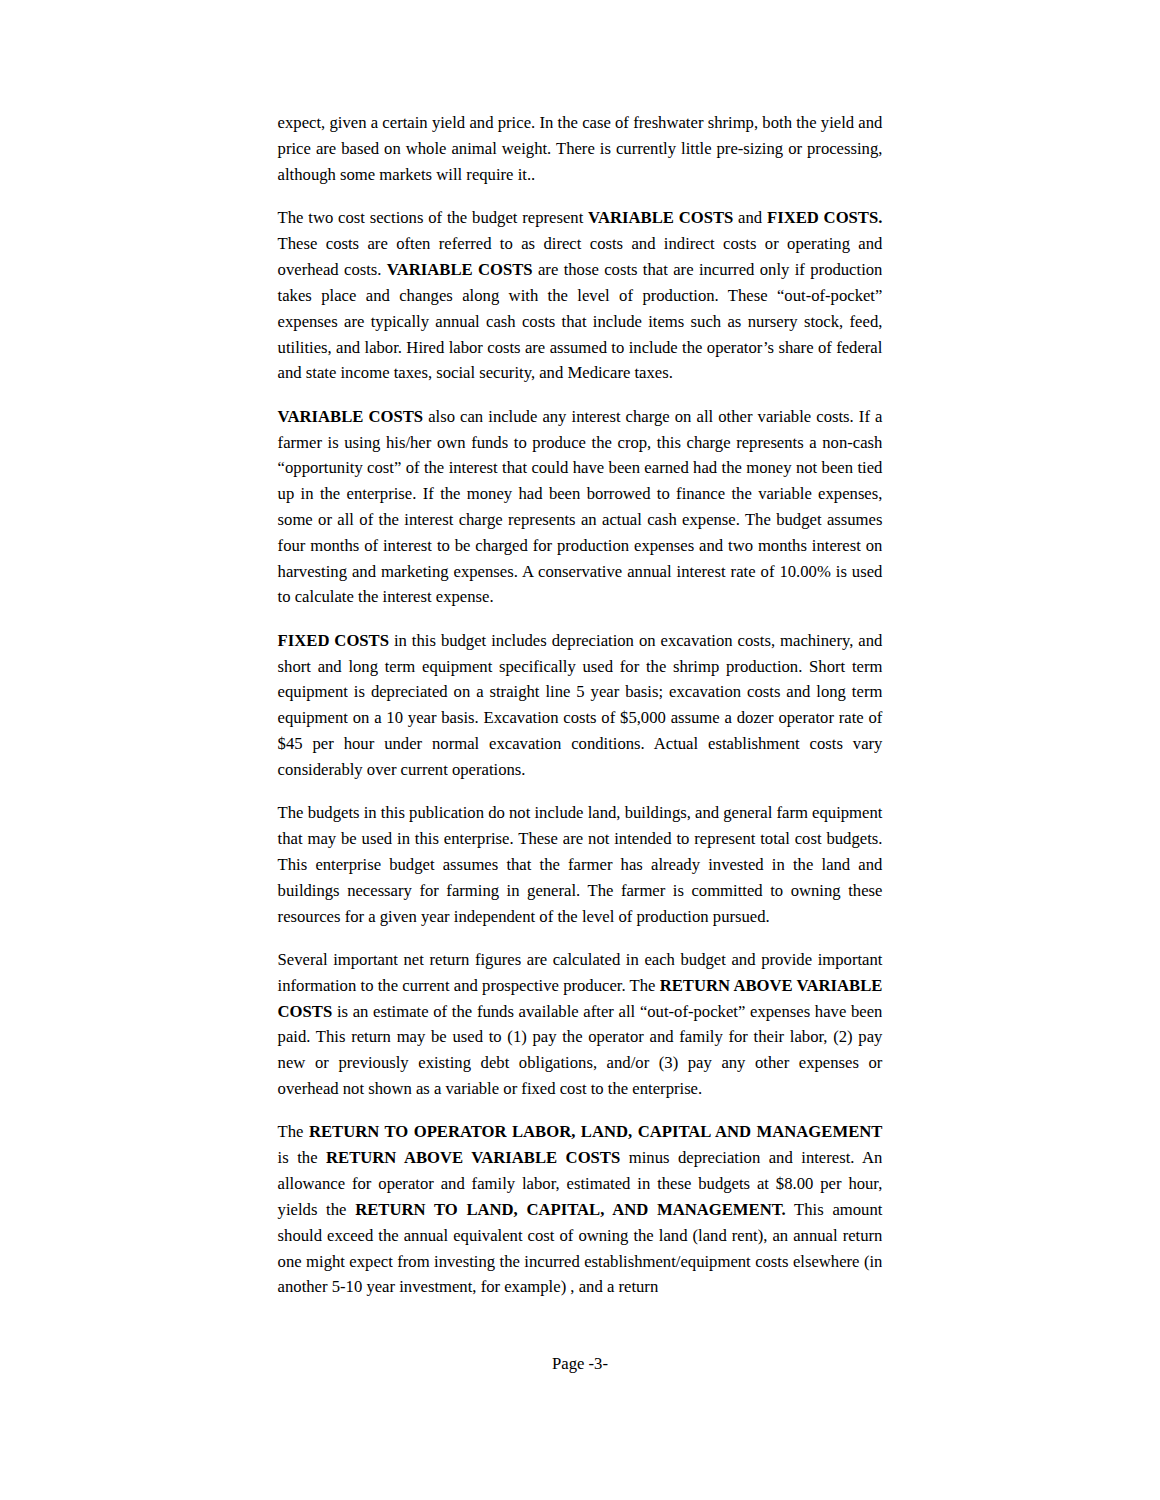expect, given a certain yield and price. In the case of freshwater shrimp, both the yield and price are based on whole animal weight. There is currently little pre-sizing or processing, although some markets will require it..
The two cost sections of the budget represent VARIABLE COSTS and FIXED COSTS. These costs are often referred to as direct costs and indirect costs or operating and overhead costs. VARIABLE COSTS are those costs that are incurred only if production takes place and changes along with the level of production. These “out-of-pocket” expenses are typically annual cash costs that include items such as nursery stock, feed, utilities, and labor. Hired labor costs are assumed to include the operator’s share of federal and state income taxes, social security, and Medicare taxes.
VARIABLE COSTS also can include any interest charge on all other variable costs. If a farmer is using his/her own funds to produce the crop, this charge represents a non-cash “opportunity cost” of the interest that could have been earned had the money not been tied up in the enterprise. If the money had been borrowed to finance the variable expenses, some or all of the interest charge represents an actual cash expense. The budget assumes four months of interest to be charged for production expenses and two months interest on harvesting and marketing expenses. A conservative annual interest rate of 10.00% is used to calculate the interest expense.
FIXED COSTS in this budget includes depreciation on excavation costs, machinery, and short and long term equipment specifically used for the shrimp production. Short term equipment is depreciated on a straight line 5 year basis; excavation costs and long term equipment on a 10 year basis. Excavation costs of $5,000 assume a dozer operator rate of $45 per hour under normal excavation conditions. Actual establishment costs vary considerably over current operations.
The budgets in this publication do not include land, buildings, and general farm equipment that may be used in this enterprise. These are not intended to represent total cost budgets. This enterprise budget assumes that the farmer has already invested in the land and buildings necessary for farming in general. The farmer is committed to owning these resources for a given year independent of the level of production pursued.
Several important net return figures are calculated in each budget and provide important information to the current and prospective producer. The RETURN ABOVE VARIABLE COSTS is an estimate of the funds available after all “out-of-pocket” expenses have been paid. This return may be used to (1) pay the operator and family for their labor, (2) pay new or previously existing debt obligations, and/or (3) pay any other expenses or overhead not shown as a variable or fixed cost to the enterprise.
The RETURN TO OPERATOR LABOR, LAND, CAPITAL AND MANAGEMENT is the RETURN ABOVE VARIABLE COSTS minus depreciation and interest. An allowance for operator and family labor, estimated in these budgets at $8.00 per hour, yields the RETURN TO LAND, CAPITAL, AND MANAGEMENT. This amount should exceed the annual equivalent cost of owning the land (land rent), an annual return one might expect from investing the incurred establishment/equipment costs elsewhere (in another 5-10 year investment, for example) , and a return
Page -3-